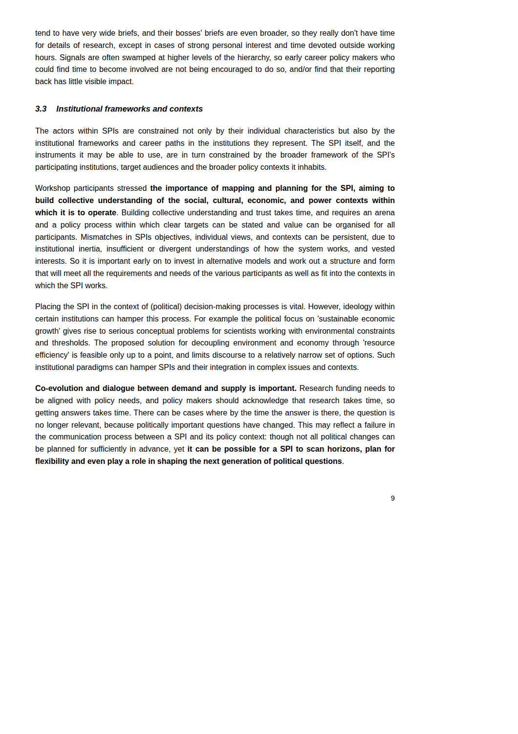tend to have very wide briefs, and their bosses' briefs are even broader, so they really don't have time for details of research, except in cases of strong personal interest and time devoted outside working hours. Signals are often swamped at higher levels of the hierarchy, so early career policy makers who could find time to become involved are not being encouraged to do so, and/or find that their reporting back has little visible impact.
3.3 Institutional frameworks and contexts
The actors within SPIs are constrained not only by their individual characteristics but also by the institutional frameworks and career paths in the institutions they represent. The SPI itself, and the instruments it may be able to use, are in turn constrained by the broader framework of the SPI's participating institutions, target audiences and the broader policy contexts it inhabits.
Workshop participants stressed the importance of mapping and planning for the SPI, aiming to build collective understanding of the social, cultural, economic, and power contexts within which it is to operate. Building collective understanding and trust takes time, and requires an arena and a policy process within which clear targets can be stated and value can be organised for all participants. Mismatches in SPIs objectives, individual views, and contexts can be persistent, due to institutional inertia, insufficient or divergent understandings of how the system works, and vested interests. So it is important early on to invest in alternative models and work out a structure and form that will meet all the requirements and needs of the various participants as well as fit into the contexts in which the SPI works.
Placing the SPI in the context of (political) decision-making processes is vital. However, ideology within certain institutions can hamper this process. For example the political focus on 'sustainable economic growth' gives rise to serious conceptual problems for scientists working with environmental constraints and thresholds. The proposed solution for decoupling environment and economy through 'resource efficiency' is feasible only up to a point, and limits discourse to a relatively narrow set of options. Such institutional paradigms can hamper SPIs and their integration in complex issues and contexts.
Co-evolution and dialogue between demand and supply is important. Research funding needs to be aligned with policy needs, and policy makers should acknowledge that research takes time, so getting answers takes time. There can be cases where by the time the answer is there, the question is no longer relevant, because politically important questions have changed. This may reflect a failure in the communication process between a SPI and its policy context: though not all political changes can be planned for sufficiently in advance, yet it can be possible for a SPI to scan horizons, plan for flexibility and even play a role in shaping the next generation of political questions.
9